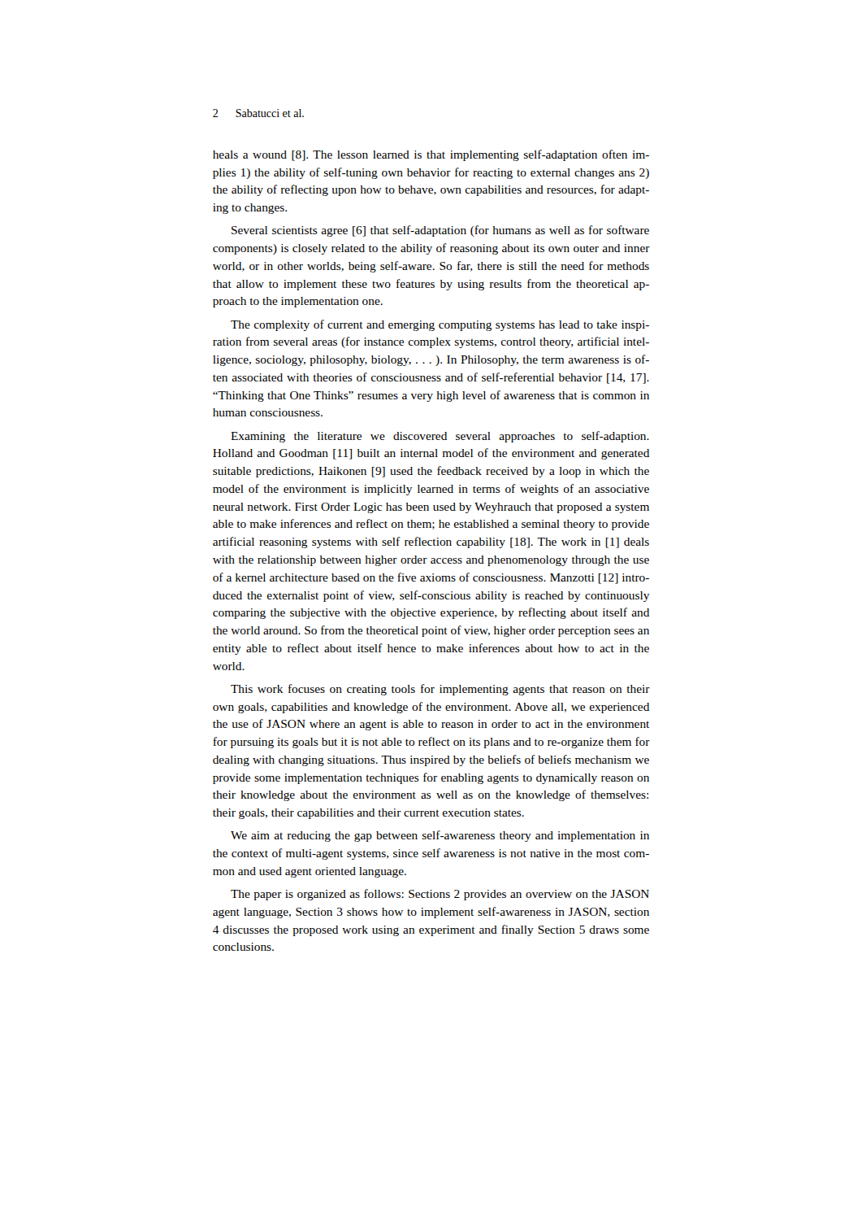2 Sabatucci et al.
heals a wound [8]. The lesson learned is that implementing self-adaptation often implies 1) the ability of self-tuning own behavior for reacting to external changes ans 2) the ability of reflecting upon how to behave, own capabilities and resources, for adapting to changes.
Several scientists agree [6] that self-adaptation (for humans as well as for software components) is closely related to the ability of reasoning about its own outer and inner world, or in other worlds, being self-aware. So far, there is still the need for methods that allow to implement these two features by using results from the theoretical approach to the implementation one.
The complexity of current and emerging computing systems has lead to take inspiration from several areas (for instance complex systems, control theory, artificial intelligence, sociology, philosophy, biology, . . . ). In Philosophy, the term awareness is often associated with theories of consciousness and of self-referential behavior [14, 17]. “Thinking that One Thinks” resumes a very high level of awareness that is common in human consciousness.
Examining the literature we discovered several approaches to self-adaption. Holland and Goodman [11] built an internal model of the environment and generated suitable predictions, Haikonen [9] used the feedback received by a loop in which the model of the environment is implicitly learned in terms of weights of an associative neural network. First Order Logic has been used by Weyhrauch that proposed a system able to make inferences and reflect on them; he established a seminal theory to provide artificial reasoning systems with self reflection capability [18]. The work in [1] deals with the relationship between higher order access and phenomenology through the use of a kernel architecture based on the five axioms of consciousness. Manzotti [12] introduced the externalist point of view, self-conscious ability is reached by continuously comparing the subjective with the objective experience, by reflecting about itself and the world around. So from the theoretical point of view, higher order perception sees an entity able to reflect about itself hence to make inferences about how to act in the world.
This work focuses on creating tools for implementing agents that reason on their own goals, capabilities and knowledge of the environment. Above all, we experienced the use of JASON where an agent is able to reason in order to act in the environment for pursuing its goals but it is not able to reflect on its plans and to re-organize them for dealing with changing situations. Thus inspired by the beliefs of beliefs mechanism we provide some implementation techniques for enabling agents to dynamically reason on their knowledge about the environment as well as on the knowledge of themselves: their goals, their capabilities and their current execution states.
We aim at reducing the gap between self-awareness theory and implementation in the context of multi-agent systems, since self awareness is not native in the most common and used agent oriented language.
The paper is organized as follows: Sections 2 provides an overview on the JASON agent language, Section 3 shows how to implement self-awareness in JASON, section 4 discusses the proposed work using an experiment and finally Section 5 draws some conclusions.